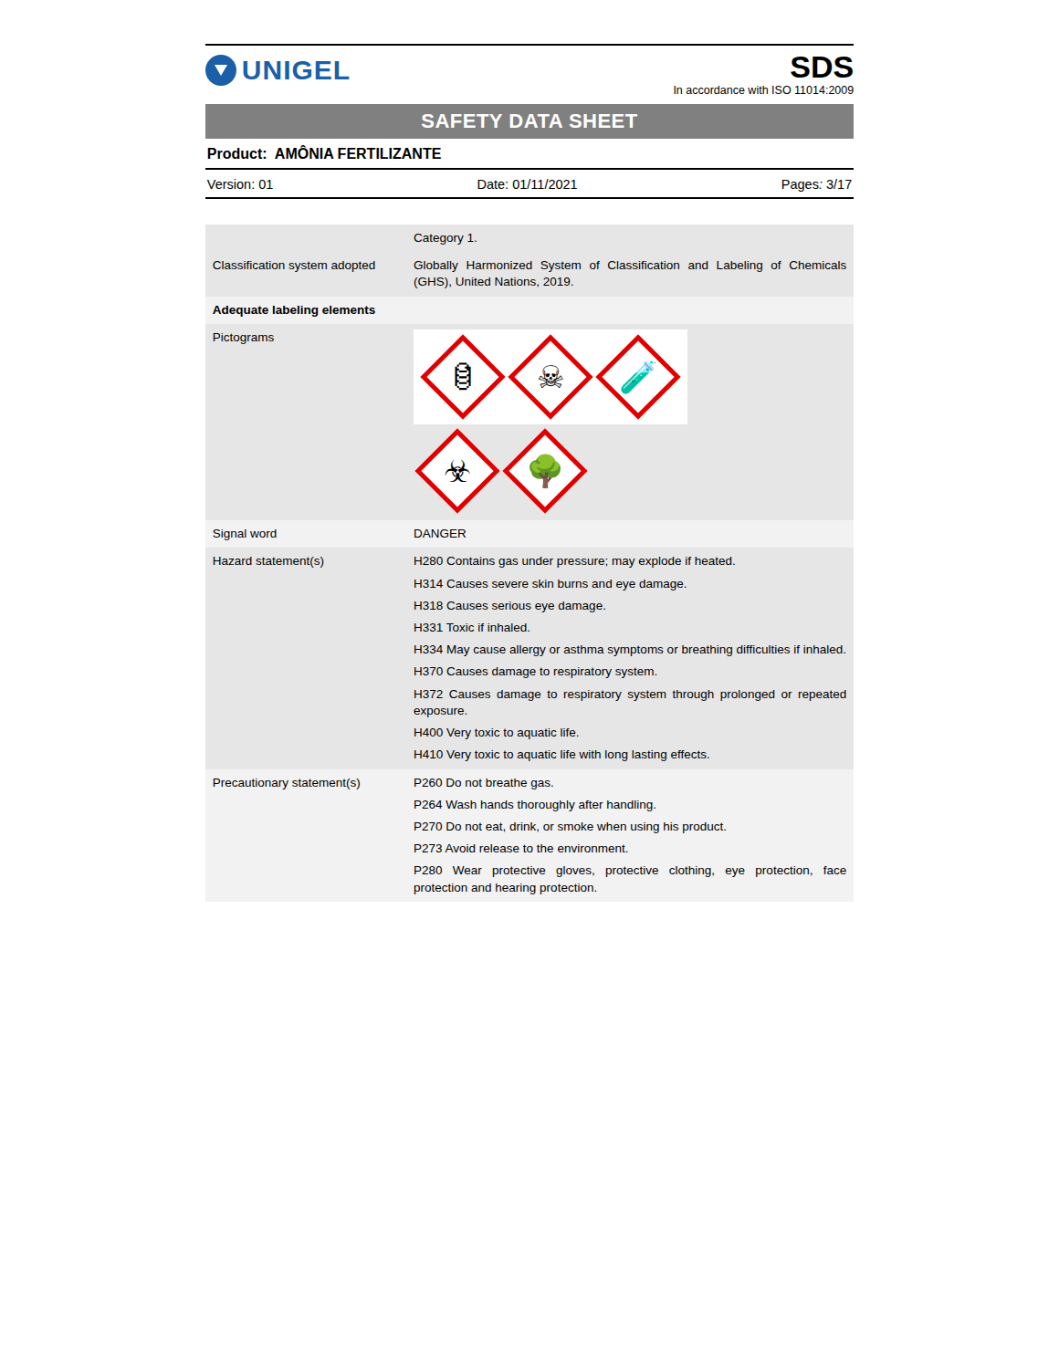UNIGEL
SDS
In accordance with ISO 11014:2009
SAFETY DATA SHEET
Product: AMÔNIA FERTILIZANTE
Version: 01
Date: 01/11/2021
Pages: 3/17
| | Category 1. |
| Classification system adopted | Globally Harmonized System of Classification and Labeling of Chemicals (GHS), United Nations, 2019. |
| Adequate labeling elements |
| Pictograms | 🛢 ☠ 🧪 ☣ 🌳 |
| Signal word | DANGER |
| Hazard statement(s) | H280 Contains gas under pressure; may explode if heated. H314 Causes severe skin burns and eye damage. H318 Causes serious eye damage. H331 Toxic if inhaled. H334 May cause allergy or asthma symptoms or breathing difficulties if inhaled. H370 Causes damage to respiratory system. H372 Causes damage to respiratory system through prolonged or repeated exposure. H400 Very toxic to aquatic life. H410 Very toxic to aquatic life with long lasting effects. |
| Precautionary statement(s) | P260 Do not breathe gas. P264 Wash hands thoroughly after handling. P270 Do not eat, drink, or smoke when using his product. P273 Avoid release to the environment. P280 Wear protective gloves, protective clothing, eye protection, face protection and hearing protection. |